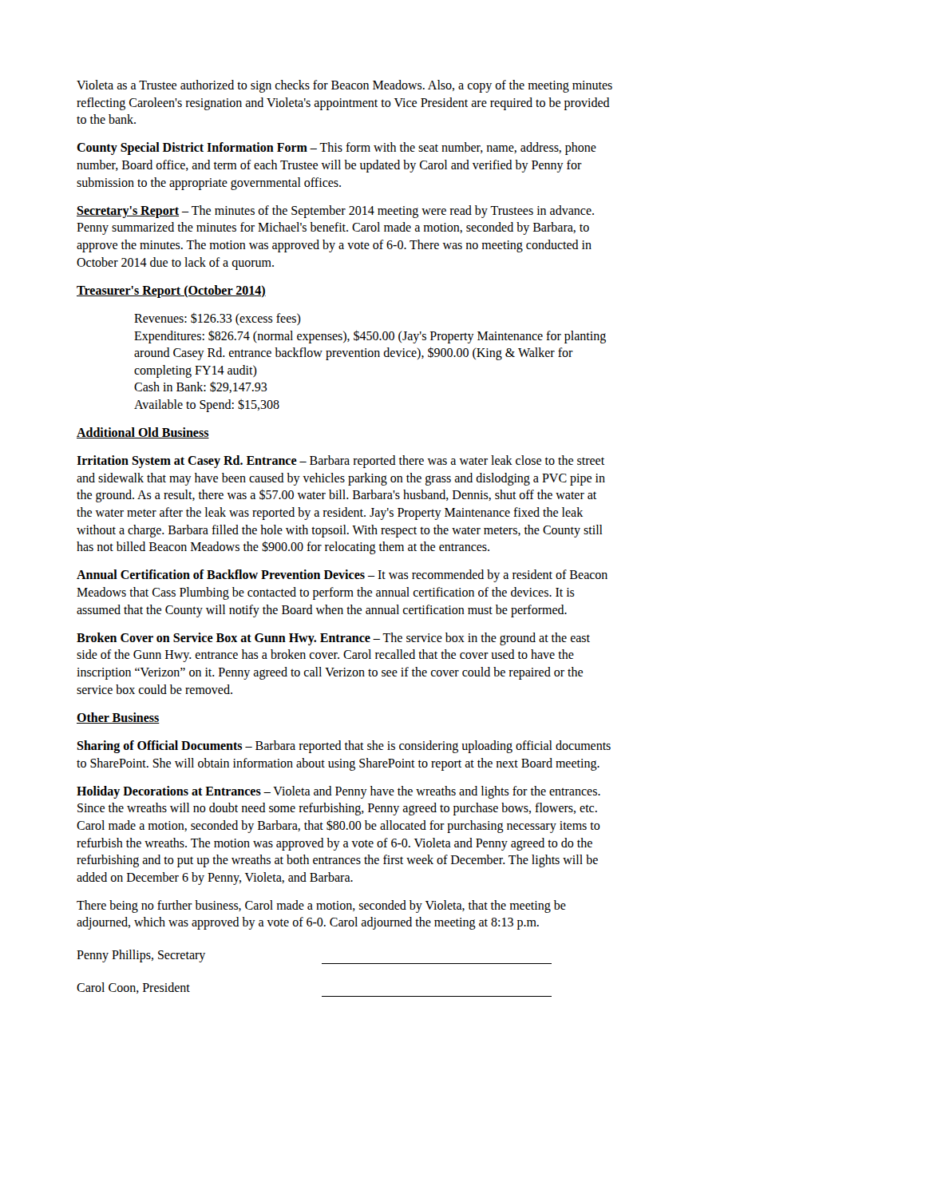Violeta as a Trustee authorized to sign checks for Beacon Meadows. Also, a copy of the meeting minutes reflecting Caroleen's resignation and Violeta's appointment to Vice President are required to be provided to the bank.
County Special District Information Form – This form with the seat number, name, address, phone number, Board office, and term of each Trustee will be updated by Carol and verified by Penny for submission to the appropriate governmental offices.
Secretary's Report – The minutes of the September 2014 meeting were read by Trustees in advance. Penny summarized the minutes for Michael's benefit. Carol made a motion, seconded by Barbara, to approve the minutes. The motion was approved by a vote of 6-0. There was no meeting conducted in October 2014 due to lack of a quorum.
Treasurer's Report (October 2014)
Revenues: $126.33 (excess fees)
Expenditures: $826.74 (normal expenses), $450.00 (Jay's Property Maintenance for planting around Casey Rd. entrance backflow prevention device), $900.00 (King & Walker for completing FY14 audit)
Cash in Bank: $29,147.93
Available to Spend: $15,308
Additional Old Business
Irritation System at Casey Rd. Entrance – Barbara reported there was a water leak close to the street and sidewalk that may have been caused by vehicles parking on the grass and dislodging a PVC pipe in the ground. As a result, there was a $57.00 water bill. Barbara's husband, Dennis, shut off the water at the water meter after the leak was reported by a resident. Jay's Property Maintenance fixed the leak without a charge. Barbara filled the hole with topsoil. With respect to the water meters, the County still has not billed Beacon Meadows the $900.00 for relocating them at the entrances.
Annual Certification of Backflow Prevention Devices – It was recommended by a resident of Beacon Meadows that Cass Plumbing be contacted to perform the annual certification of the devices. It is assumed that the County will notify the Board when the annual certification must be performed.
Broken Cover on Service Box at Gunn Hwy. Entrance – The service box in the ground at the east side of the Gunn Hwy. entrance has a broken cover. Carol recalled that the cover used to have the inscription “Verizon” on it. Penny agreed to call Verizon to see if the cover could be repaired or the service box could be removed.
Other Business
Sharing of Official Documents – Barbara reported that she is considering uploading official documents to SharePoint. She will obtain information about using SharePoint to report at the next Board meeting.
Holiday Decorations at Entrances – Violeta and Penny have the wreaths and lights for the entrances. Since the wreaths will no doubt need some refurbishing, Penny agreed to purchase bows, flowers, etc. Carol made a motion, seconded by Barbara, that $80.00 be allocated for purchasing necessary items to refurbish the wreaths. The motion was approved by a vote of 6-0. Violeta and Penny agreed to do the refurbishing and to put up the wreaths at both entrances the first week of December. The lights will be added on December 6 by Penny, Violeta, and Barbara.
There being no further business, Carol made a motion, seconded by Violeta, that the meeting be adjourned, which was approved by a vote of 6-0. Carol adjourned the meeting at 8:13 p.m.
Penny Phillips, Secretary
Carol Coon, President